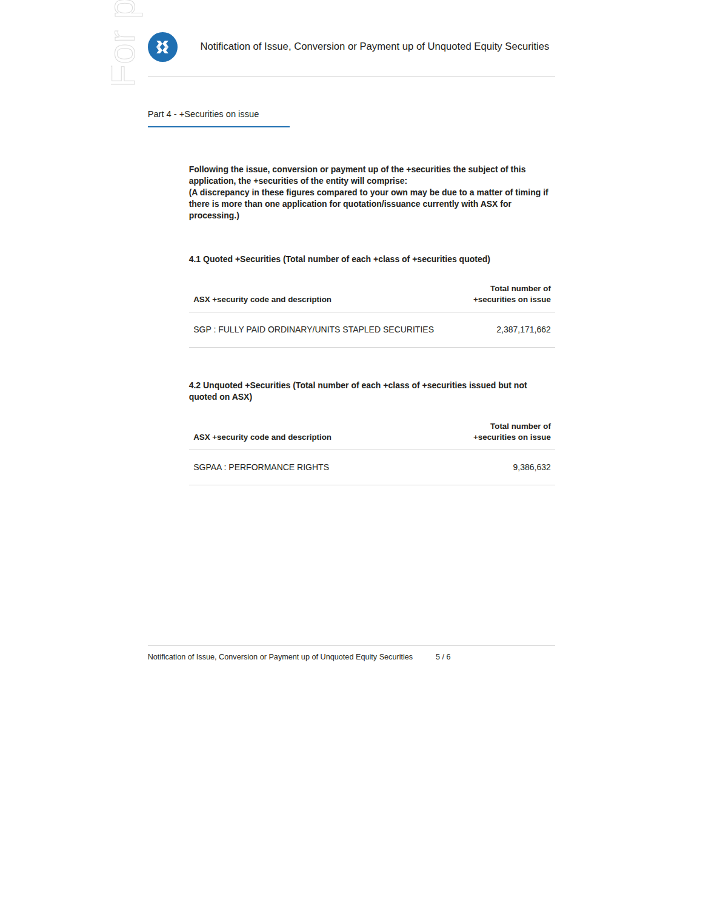For personal use only
Notification of Issue, Conversion or Payment up of Unquoted Equity Securities
Part 4 - +Securities on issue
Following the issue, conversion or payment up of the +securities the subject of this application, the +securities of the entity will comprise:
(A discrepancy in these figures compared to your own may be due to a matter of timing if there is more than one application for quotation/issuance currently with ASX for processing.)
4.1 Quoted +Securities (Total number of each +class of +securities quoted)
| ASX +security code and description | Total number of +securities on issue |
| --- | --- |
| SGP : FULLY PAID ORDINARY/UNITS STAPLED SECURITIES | 2,387,171,662 |
4.2 Unquoted +Securities (Total number of each +class of +securities issued but not quoted on ASX)
| ASX +security code and description | Total number of +securities on issue |
| --- | --- |
| SGPAA : PERFORMANCE RIGHTS | 9,386,632 |
Notification of Issue, Conversion or Payment up of Unquoted Equity Securities
5 / 6